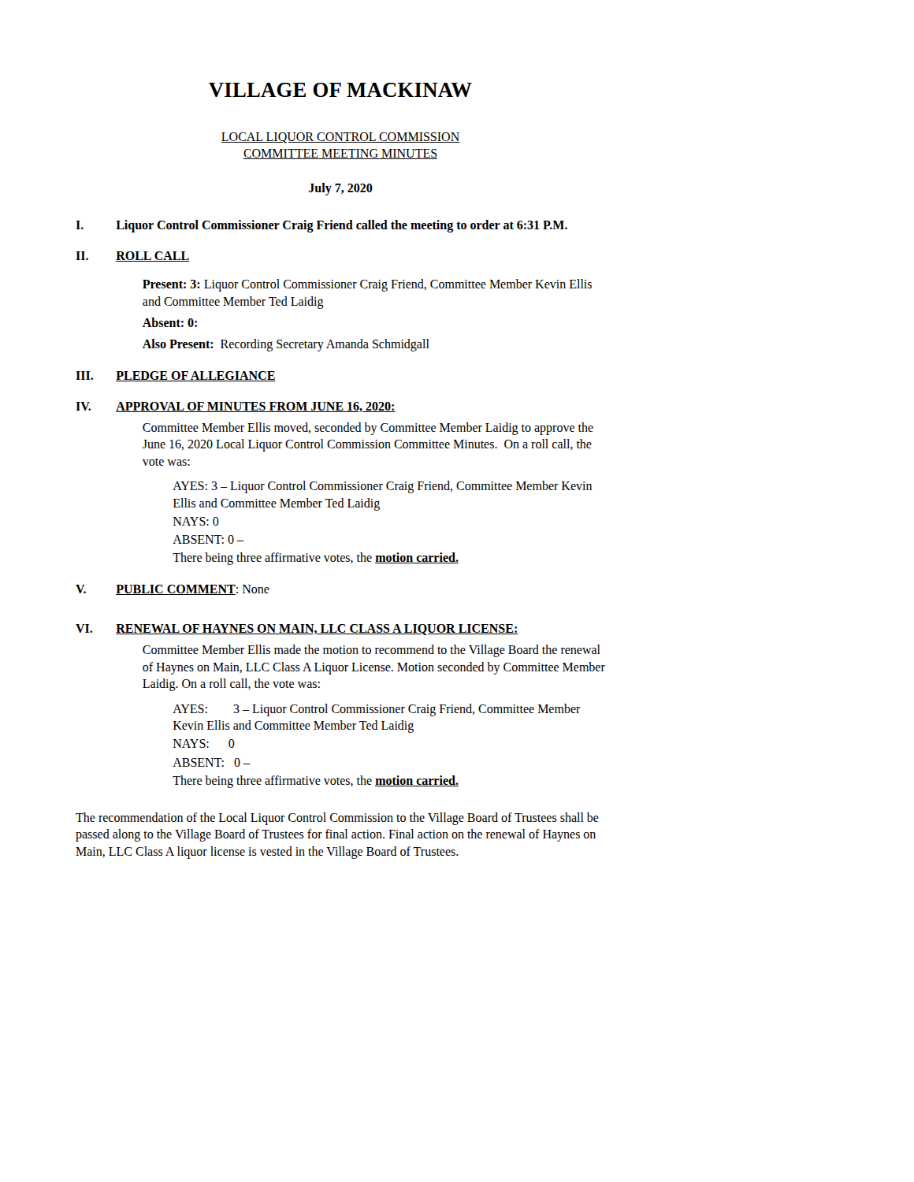VILLAGE OF MACKINAW
LOCAL LIQUOR CONTROL COMMISSION COMMITTEE MEETING MINUTES
July 7, 2020
I. Liquor Control Commissioner Craig Friend called the meeting to order at 6:31 P.M.
II. ROLL CALL
Present: 3: Liquor Control Commissioner Craig Friend, Committee Member Kevin Ellis and Committee Member Ted Laidig
Absent: 0:
Also Present: Recording Secretary Amanda Schmidgall
III. PLEDGE OF ALLEGIANCE
IV. APPROVAL OF MINUTES FROM JUNE 16, 2020:
Committee Member Ellis moved, seconded by Committee Member Laidig to approve the June 16, 2020 Local Liquor Control Commission Committee Minutes. On a roll call, the vote was:
AYES: 3 – Liquor Control Commissioner Craig Friend, Committee Member Kevin Ellis and Committee Member Ted Laidig
NAYS: 0
ABSENT: 0 –
There being three affirmative votes, the motion carried.
V. PUBLIC COMMENT: None
VI. RENEWAL OF HAYNES ON MAIN, LLC CLASS A LIQUOR LICENSE:
Committee Member Ellis made the motion to recommend to the Village Board the renewal of Haynes on Main, LLC Class A Liquor License. Motion seconded by Committee Member Laidig. On a roll call, the vote was:
AYES: 3 – Liquor Control Commissioner Craig Friend, Committee Member Kevin Ellis and Committee Member Ted Laidig
NAYS: 0
ABSENT: 0 –
There being three affirmative votes, the motion carried.
The recommendation of the Local Liquor Control Commission to the Village Board of Trustees shall be passed along to the Village Board of Trustees for final action. Final action on the renewal of Haynes on Main, LLC Class A liquor license is vested in the Village Board of Trustees.